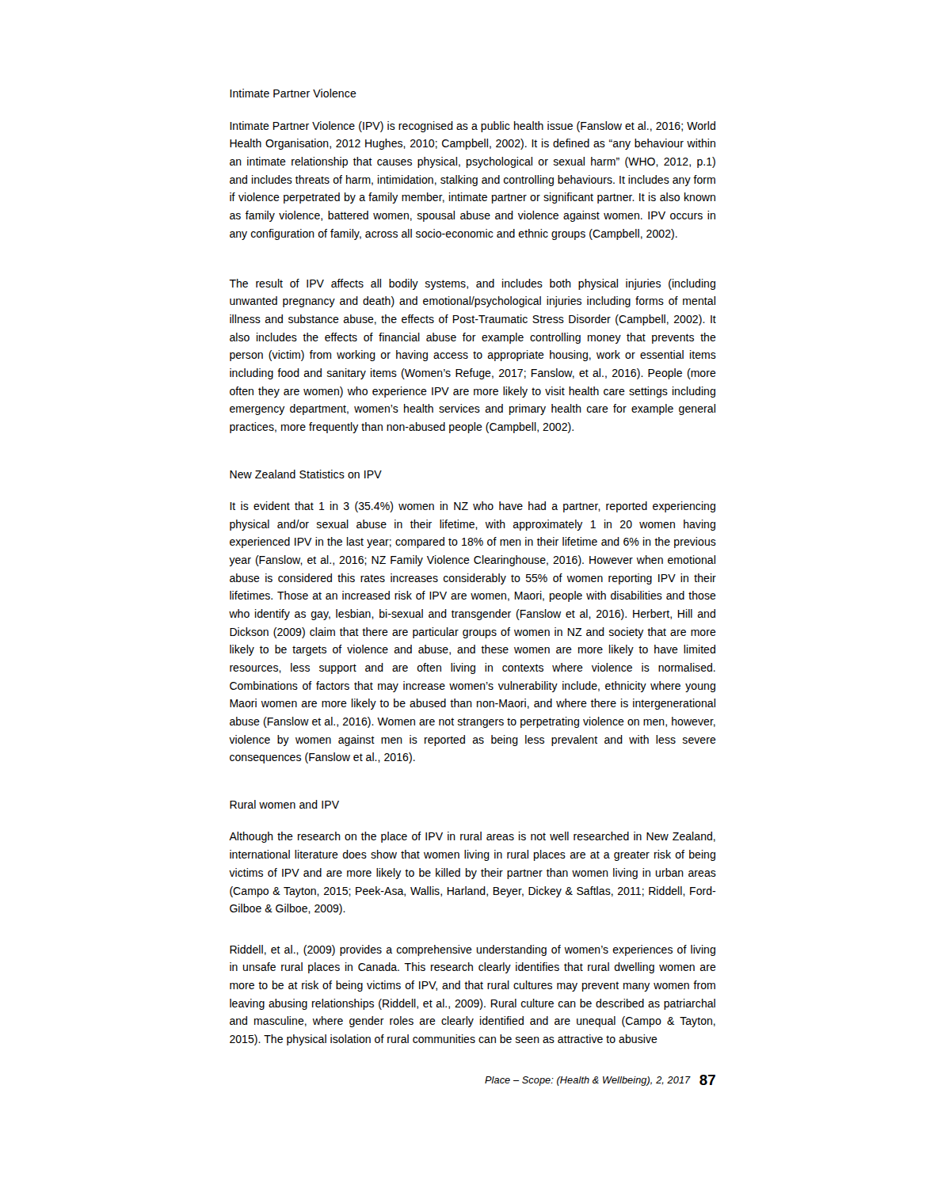Intimate Partner Violence
Intimate Partner Violence (IPV) is recognised as a public health issue (Fanslow et al., 2016; World Health Organisation, 2012 Hughes, 2010; Campbell, 2002). It is defined as “any behaviour within an intimate relationship that causes physical, psychological or sexual harm” (WHO, 2012, p.1) and includes threats of harm, intimidation, stalking and controlling behaviours. It includes any form if violence perpetrated by a family member, intimate partner or significant partner. It is also known as family violence, battered women, spousal abuse and violence against women. IPV occurs in any configuration of family, across all socio-economic and ethnic groups (Campbell, 2002).
The result of IPV affects all bodily systems, and includes both physical injuries (including unwanted pregnancy and death) and emotional/psychological injuries including forms of mental illness and substance abuse, the effects of Post-Traumatic Stress Disorder (Campbell, 2002). It also includes the effects of financial abuse for example controlling money that prevents the person (victim) from working or having access to appropriate housing, work or essential items including food and sanitary items (Women’s Refuge, 2017; Fanslow, et al., 2016). People (more often they are women) who experience IPV are more likely to visit health care settings including emergency department, women’s health services and primary health care for example general practices, more frequently than non-abused people (Campbell, 2002).
New Zealand Statistics on IPV
It is evident that 1 in 3 (35.4%) women in NZ who have had a partner, reported experiencing physical and/or sexual abuse in their lifetime, with approximately 1 in 20 women having experienced IPV in the last year; compared to 18% of men in their lifetime and 6% in the previous year (Fanslow, et al., 2016; NZ Family Violence Clearinghouse, 2016). However when emotional abuse is considered this rates increases considerably to 55% of women reporting IPV in their lifetimes. Those at an increased risk of IPV are women, Maori, people with disabilities and those who identify as gay, lesbian, bi-sexual and transgender (Fanslow et al, 2016). Herbert, Hill and Dickson (2009) claim that there are particular groups of women in NZ and society that are more likely to be targets of violence and abuse, and these women are more likely to have limited resources, less support and are often living in contexts where violence is normalised. Combinations of factors that may increase women’s vulnerability include, ethnicity where young Maori women are more likely to be abused than non-Maori, and where there is intergenerational abuse (Fanslow et al., 2016). Women are not strangers to perpetrating violence on men, however, violence by women against men is reported as being less prevalent and with less severe consequences (Fanslow et al., 2016).
Rural women and IPV
Although the research on the place of IPV in rural areas is not well researched in New Zealand, international literature does show that women living in rural places are at a greater risk of being victims of IPV and are more likely to be killed by their partner than women living in urban areas (Campo & Tayton, 2015; Peek-Asa, Wallis, Harland, Beyer, Dickey & Saftlas, 2011; Riddell, Ford-Gilboe & Gilboe, 2009).
Riddell, et al., (2009) provides a comprehensive understanding of women’s experiences of living in unsafe rural places in Canada. This research clearly identifies that rural dwelling women are more to be at risk of being victims of IPV, and that rural cultures may prevent many women from leaving abusing relationships (Riddell, et al., 2009). Rural culture can be described as patriarchal and masculine, where gender roles are clearly identified and are unequal (Campo & Tayton, 2015). The physical isolation of rural communities can be seen as attractive to abusive
Place – Scope: (Health & Wellbeing), 2, 201787